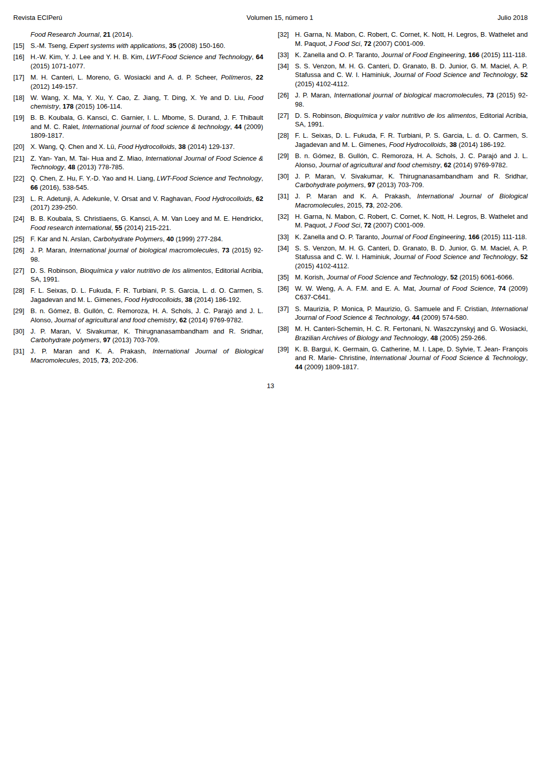Revista ECIPerú
Volumen 15, número 1
Julio 2018
Food Research Journal, 21 (2014).
[15] S.-M. Tseng, Expert systems with applications, 35 (2008) 150-160.
[16] H.-W. Kim, Y. J. Lee and Y. H. B. Kim, LWT-Food Science and Technology, 64 (2015) 1071-1077.
[17] M. H. Canteri, L. Moreno, G. Wosiacki and A. d. P. Scheer, Polímeros, 22 (2012) 149-157.
[18] W. Wang, X. Ma, Y. Xu, Y. Cao, Z. Jiang, T. Ding, X. Ye and D. Liu, Food chemistry, 178 (2015) 106-114.
[19] B. B. Koubala, G. Kansci, C. Garnier, I. L. Mbome, S. Durand, J. F. Thibault and M. C. Ralet, International journal of food science & technology, 44 (2009) 1809-1817.
[20] X. Wang, Q. Chen and X. Lü, Food Hydrocolloids, 38 (2014) 129-137.
[21] Z. Yan- Yan, M. Tai- Hua and Z. Miao, International Journal of Food Science & Technology, 48 (2013) 778-785.
[22] Q. Chen, Z. Hu, F. Y.-D. Yao and H. Liang, LWT-Food Science and Technology, 66 (2016), 538-545.
[23] L. R. Adetunji, A. Adekunle, V. Orsat and V. Raghavan, Food Hydrocolloids, 62 (2017) 239-250.
[24] B. B. Koubala, S. Christiaens, G. Kansci, A. M. Van Loey and M. E. Hendrickx, Food research international, 55 (2014) 215-221.
[25] F. Kar and N. Arslan, Carbohydrate Polymers, 40 (1999) 277-284.
[26] J. P. Maran, International journal of biological macromolecules, 73 (2015) 92-98.
[27] D. S. Robinson, Bioquímica y valor nutritivo de los alimentos, Editorial Acribia, SA, 1991.
[28] F. L. Seixas, D. L. Fukuda, F. R. Turbiani, P. S. Garcia, L. d. O. Carmen, S. Jagadevan and M. L. Gimenes, Food Hydrocolloids, 38 (2014) 186-192.
[29] B. n. Gómez, B. Gullón, C. Remoroza, H. A. Schols, J. C. Parajó and J. L. Alonso, Journal of agricultural and food chemistry, 62 (2014) 9769-9782.
[30] J. P. Maran, V. Sivakumar, K. Thirugnanasambandham and R. Sridhar, Carbohydrate polymers, 97 (2013) 703-709.
[31] J. P. Maran and K. A. Prakash, International Journal of Biological Macromolecules, 2015, 73, 202-206.
[32] H. Garna, N. Mabon, C. Robert, C. Cornet, K. Nott, H. Legros, B. Wathelet and M. Paquot, J Food Sci, 72 (2007) C001-009.
[33] K. Zanella and O. P. Taranto, Journal of Food Engineering, 166 (2015) 111-118.
[34] S. S. Venzon, M. H. G. Canteri, D. Granato, B. D. Junior, G. M. Maciel, A. P. Stafussa and C. W. I. Haminiuk, Journal of Food Science and Technology, 52 (2015) 4102-4112.
[26] J. P. Maran, International journal of biological macromolecules, 73 (2015) 92-98.
[27] D. S. Robinson, Bioquímica y valor nutritivo de los alimentos, Editorial Acribia, SA, 1991.
[28] F. L. Seixas, D. L. Fukuda, F. R. Turbiani, P. S. Garcia, L. d. O. Carmen, S. Jagadevan and M. L. Gimenes, Food Hydrocolloids, 38 (2014) 186-192.
[29] B. n. Gómez, B. Gullón, C. Remoroza, H. A. Schols, J. C. Parajó and J. L. Alonso, Journal of agricultural and food chemistry, 62 (2014) 9769-9782.
[30] J. P. Maran, V. Sivakumar, K. Thirugnanasambandham and R. Sridhar, Carbohydrate polymers, 97 (2013) 703-709.
[31] J. P. Maran and K. A. Prakash, International Journal of Biological Macromolecules, 2015, 73, 202-206.
[32] H. Garna, N. Mabon, C. Robert, C. Cornet, K. Nott, H. Legros, B. Wathelet and M. Paquot, J Food Sci, 72 (2007) C001-009.
[33] K. Zanella and O. P. Taranto, Journal of Food Engineering, 166 (2015) 111-118.
[34] S. S. Venzon, M. H. G. Canteri, D. Granato, B. D. Junior, G. M. Maciel, A. P. Stafussa and C. W. I. Haminiuk, Journal of Food Science and Technology, 52 (2015) 4102-4112.
[35] M. Korish, Journal of Food Science and Technology, 52 (2015) 6061-6066.
[36] W. W. Weng, A. A. F.M. and E. A. Mat, Journal of Food Science, 74 (2009) C637-C641.
[37] S. Maurizia, P. Monica, P. Maurizio, G. Samuele and F. Cristian, International Journal of Food Science & Technology, 44 (2009) 574-580.
[38] M. H. Canteri-Schemin, H. C. R. Fertonani, N. Waszczynskyj and G. Wosiacki, Brazilian Archives of Biology and Technology, 48 (2005) 259-266.
[39] K. B. Bargui, K. Germain, G. Catherine, M. I. Lape, D. Sylvie, T. Jean- François and R. Marie- Christine, International Journal of Food Science & Technology, 44 (2009) 1809-1817.
13